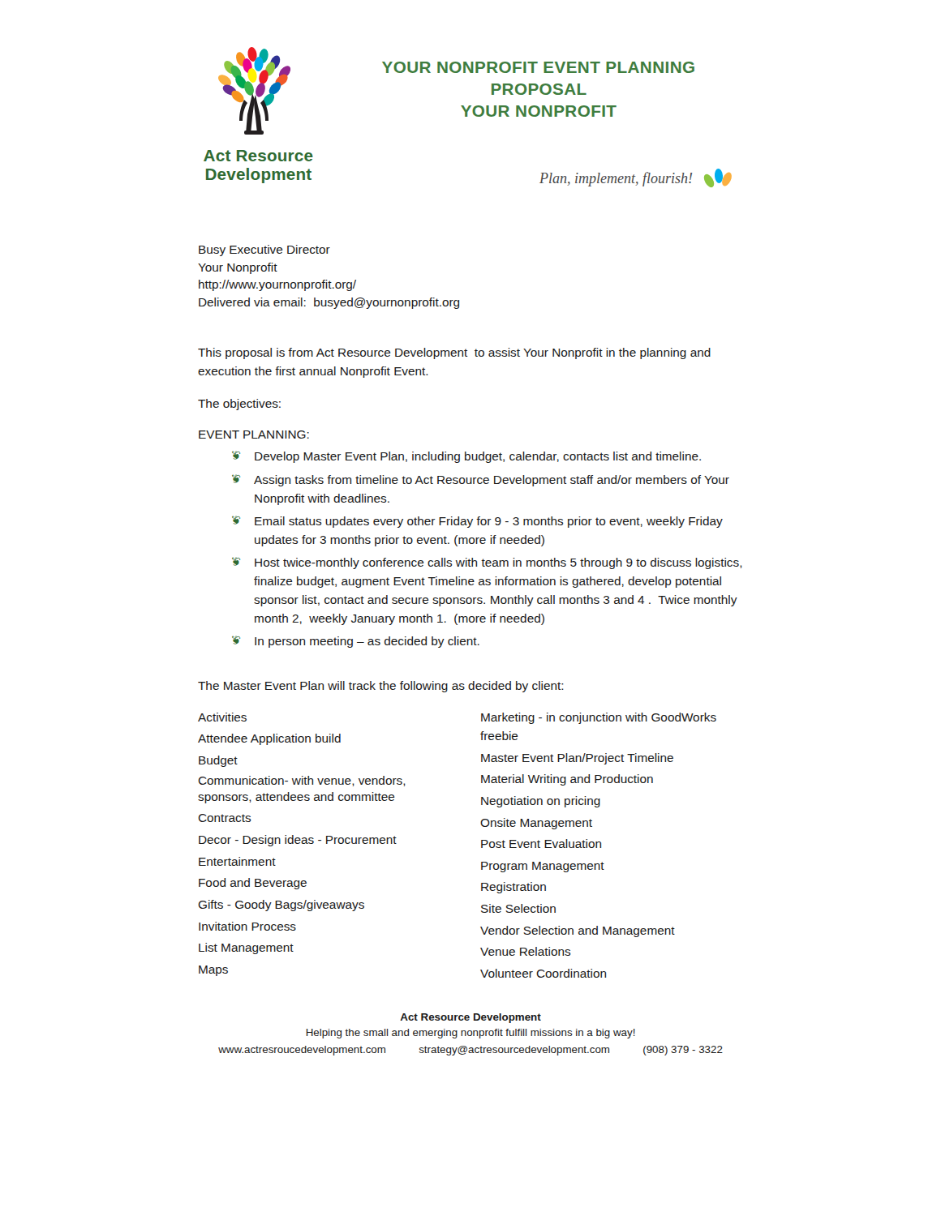Act Resource
Development
Your Nonprofit Event Planning Proposal
Your Nonprofit
Plan, implement, flourish!
Busy Executive Director
Your Nonprofit
http://www.yournonprofit.org/
Delivered via email: busyed@yournonprofit.org
This proposal is from Act Resource Development to assist Your Nonprofit in the planning and execution the first annual Nonprofit Event.
The objectives:
EVENT PLANNING:
Develop Master Event Plan, including budget, calendar, contacts list and timeline.
Assign tasks from timeline to Act Resource Development staff and/or members of Your Nonprofit with deadlines.
Email status updates every other Friday for 9 - 3 months prior to event, weekly Friday updates for 3 months prior to event. (more if needed)
Host twice-monthly conference calls with team in months 5 through 9 to discuss logistics, finalize budget, augment Event Timeline as information is gathered, develop potential sponsor list, contact and secure sponsors. Monthly call months 3 and 4 . Twice monthly month 2, weekly January month 1. (more if needed)
In person meeting – as decided by client.
The Master Event Plan will track the following as decided by client:
Activities
Attendee Application build
Budget
Communication- with venue, vendors, sponsors, attendees and committee
Contracts
Decor - Design ideas - Procurement
Entertainment
Food and Beverage
Gifts - Goody Bags/giveaways
Invitation Process
List Management
Maps
Marketing - in conjunction with GoodWorks freebie
Master Event Plan/Project Timeline
Material Writing and Production
Negotiation on pricing
Onsite Management
Post Event Evaluation
Program Management
Registration
Site Selection
Vendor Selection and Management
Venue Relations
Volunteer Coordination
Act Resource Development
Helping the small and emerging nonprofit fulfill missions in a big way!
www.actresroucedevelopment.com strategy@actresourcedevelopment.com (908) 379 - 3322